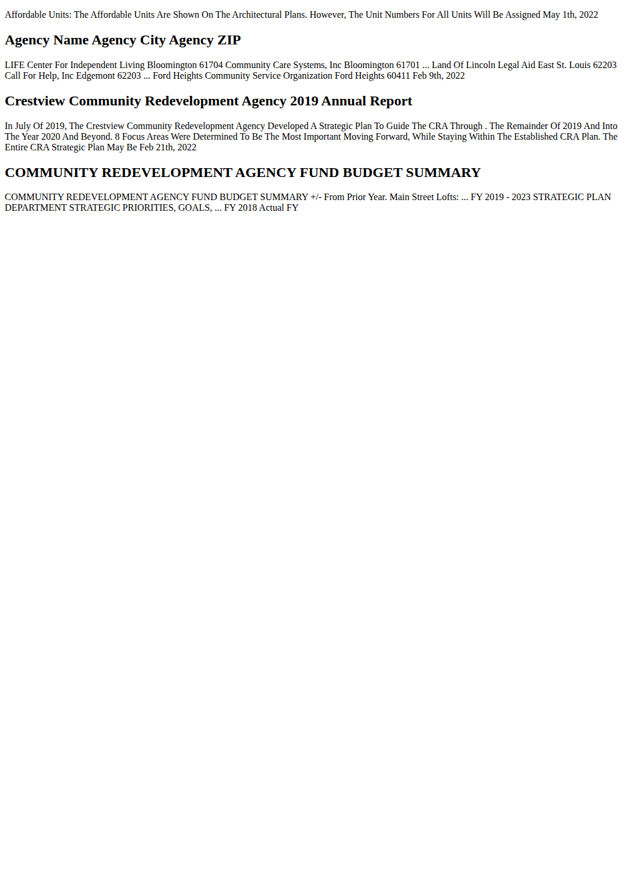Affordable Units: The Affordable Units Are Shown On The Architectural Plans. However, The Unit Numbers For All Units Will Be Assigned May 1th, 2022
Agency Name Agency City Agency ZIP
LIFE Center For Independent Living Bloomington 61704 Community Care Systems, Inc Bloomington 61701 ... Land Of Lincoln Legal Aid East St. Louis 62203 Call For Help, Inc Edgemont 62203 ... Ford Heights Community Service Organization Ford Heights 60411 Feb 9th, 2022
Crestview Community Redevelopment Agency 2019 Annual Report
In July Of 2019, The Crestview Community Redevelopment Agency Developed A Strategic Plan To Guide The CRA Through . The Remainder Of 2019 And Into The Year 2020 And Beyond. 8 Focus Areas Were Determined To Be The Most Important Moving Forward, While Staying Within The Established CRA Plan. The Entire CRA Strategic Plan May Be Feb 21th, 2022
COMMUNITY REDEVELOPMENT AGENCY FUND BUDGET SUMMARY
COMMUNITY REDEVELOPMENT AGENCY FUND BUDGET SUMMARY +/- From Prior Year. Main Street Lofts: ... FY 2019 - 2023 STRATEGIC PLAN DEPARTMENT STRATEGIC PRIORITIES, GOALS, ... FY 2018 Actual FY